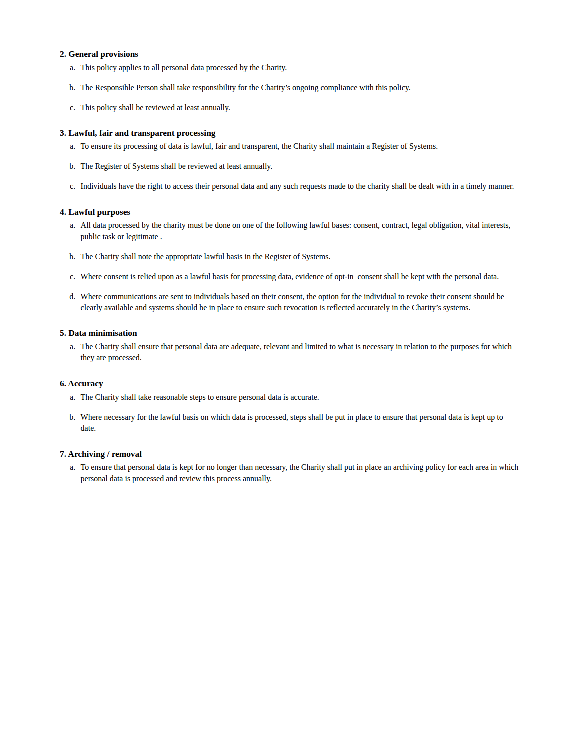2. General provisions
This policy applies to all personal data processed by the Charity.
The Responsible Person shall take responsibility for the Charity’s ongoing compliance with this policy.
This policy shall be reviewed at least annually.
3. Lawful, fair and transparent processing
To ensure its processing of data is lawful, fair and transparent, the Charity shall maintain a Register of Systems.
The Register of Systems shall be reviewed at least annually.
Individuals have the right to access their personal data and any such requests made to the charity shall be dealt with in a timely manner.
4. Lawful purposes
All data processed by the charity must be done on one of the following lawful bases: consent, contract, legal obligation, vital interests, public task or legitimate .
The Charity shall note the appropriate lawful basis in the Register of Systems.
Where consent is relied upon as a lawful basis for processing data, evidence of opt-in consent shall be kept with the personal data.
Where communications are sent to individuals based on their consent, the option for the individual to revoke their consent should be clearly available and systems should be in place to ensure such revocation is reflected accurately in the Charity’s systems.
5. Data minimisation
The Charity shall ensure that personal data are adequate, relevant and limited to what is necessary in relation to the purposes for which they are processed.
6. Accuracy
The Charity shall take reasonable steps to ensure personal data is accurate.
Where necessary for the lawful basis on which data is processed, steps shall be put in place to ensure that personal data is kept up to date.
7. Archiving / removal
To ensure that personal data is kept for no longer than necessary, the Charity shall put in place an archiving policy for each area in which personal data is processed and review this process annually.